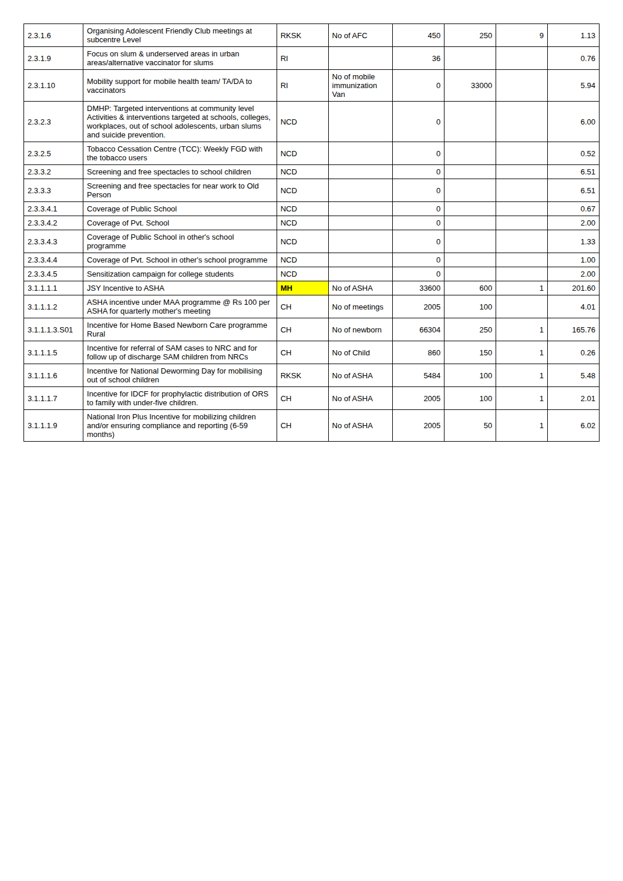| 2.3.1.6 | Organising Adolescent Friendly Club meetings at subcentre Level | RKSK | No of AFC | 450 | 250 | 9 | 1.13 |
| 2.3.1.9 | Focus on slum & underserved areas in urban areas/alternative vaccinator for slums | RI | | 36 | | | 0.76 |
| 2.3.1.10 | Mobility support for mobile health team/ TA/DA to vaccinators | RI | No of mobile immunization Van | 0 | 33000 | | 5.94 |
| 2.3.2.3 | DMHP: Targeted interventions at community level Activities & interventions targeted at schools, colleges, workplaces, out of school adolescents, urban slums and suicide prevention. | NCD | | 0 | | | 6.00 |
| 2.3.2.5 | Tobacco Cessation Centre (TCC): Weekly FGD with the tobacco users | NCD | | 0 | | | 0.52 |
| 2.3.3.2 | Screening and free spectacles to school children | NCD | | 0 | | | 6.51 |
| 2.3.3.3 | Screening and free spectacles for near work to Old Person | NCD | | 0 | | | 6.51 |
| 2.3.3.4.1 | Coverage of Public School | NCD | | 0 | | | 0.67 |
| 2.3.3.4.2 | Coverage of Pvt. School | NCD | | 0 | | | 2.00 |
| 2.3.3.4.3 | Coverage of Public School in other's school programme | NCD | | 0 | | | 1.33 |
| 2.3.3.4.4 | Coverage of Pvt. School in other's school programme | NCD | | 0 | | | 1.00 |
| 2.3.3.4.5 | Sensitization campaign for college students | NCD | | 0 | | | 2.00 |
| 3.1.1.1.1 | JSY Incentive to ASHA | MH | No of ASHA | 33600 | 600 | 1 | 201.60 |
| 3.1.1.1.2 | ASHA incentive under MAA programme @ Rs 100 per ASHA for quarterly mother's meeting | CH | No of meetings | 2005 | 100 | | 4.01 |
| 3.1.1.1.3.S01 | Incentive for Home Based Newborn Care programme Rural | CH | No of newborn | 66304 | 250 | 1 | 165.76 |
| 3.1.1.1.5 | Incentive for referral of SAM cases to NRC and for follow up of discharge SAM children from NRCs | CH | No of Child | 860 | 150 | 1 | 0.26 |
| 3.1.1.1.6 | Incentive for National Deworming Day for mobilising out of school children | RKSK | No of ASHA | 5484 | 100 | 1 | 5.48 |
| 3.1.1.1.7 | Incentive for IDCF for prophylactic distribution of ORS to family with under-five children. | CH | No of ASHA | 2005 | 100 | 1 | 2.01 |
| 3.1.1.1.9 | National Iron Plus Incentive for mobilizing children and/or ensuring compliance and reporting (6-59 months) | CH | No of ASHA | 2005 | 50 | 1 | 6.02 |